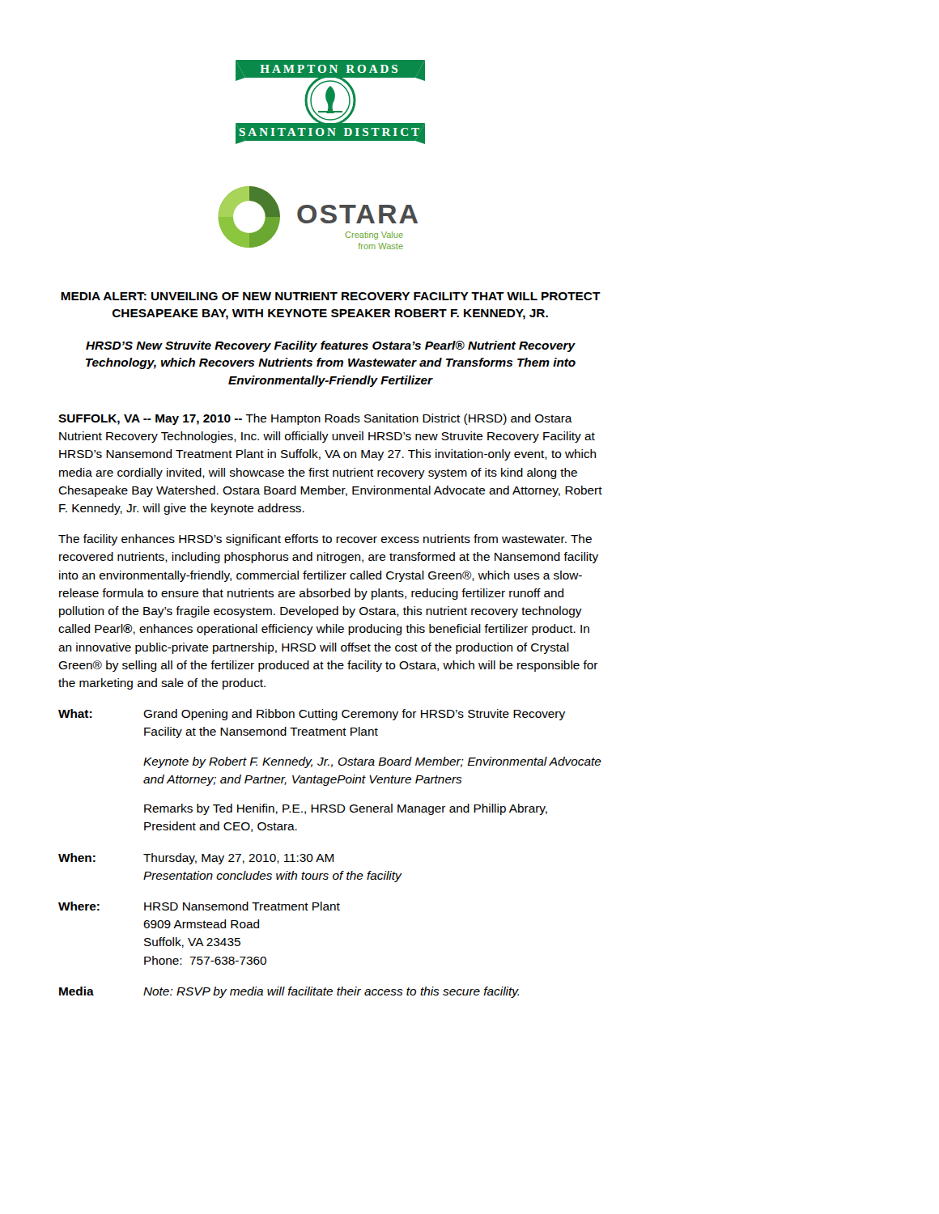HAMPTON ROADS SANITATION DISTRICT
OSTARA Creating Value from Waste
Media Alert: Unveiling of New Nutrient Recovery Facility That Will Protect Chesapeake Bay, With Keynote Speaker Robert F. Kennedy, Jr.
HRSD’S New Struvite Recovery Facility features Ostara’s Pearl® Nutrient Recovery Technology, which Recovers Nutrients from Wastewater and Transforms Them into Environmentally-Friendly Fertilizer
SUFFOLK, VA -- May 17, 2010 -- The Hampton Roads Sanitation District (HRSD) and Ostara Nutrient Recovery Technologies, Inc. will officially unveil HRSD’s new Struvite Recovery Facility at HRSD’s Nansemond Treatment Plant in Suffolk, VA on May 27. This invitation-only event, to which media are cordially invited, will showcase the first nutrient recovery system of its kind along the Chesapeake Bay Watershed. Ostara Board Member, Environmental Advocate and Attorney, Robert F. Kennedy, Jr. will give the keynote address.
The facility enhances HRSD’s significant efforts to recover excess nutrients from wastewater. The recovered nutrients, including phosphorus and nitrogen, are transformed at the Nansemond facility into an environmentally-friendly, commercial fertilizer called Crystal Green®, which uses a slow-release formula to ensure that nutrients are absorbed by plants, reducing fertilizer runoff and pollution of the Bay’s fragile ecosystem. Developed by Ostara, this nutrient recovery technology called Pearl®, enhances operational efficiency while producing this beneficial fertilizer product. In an innovative public-private partnership, HRSD will offset the cost of the production of Crystal Green® by selling all of the fertilizer produced at the facility to Ostara, which will be responsible for the marketing and sale of the product.
| What: | Grand Opening and Ribbon Cutting Ceremony for HRSD’s Struvite Recovery Facility at the Nansemond Treatment Plant Keynote by Robert F. Kennedy, Jr., Ostara Board Member; Environmental Advocate and Attorney; and Partner, VantagePoint Venture Partners Remarks by Ted Henifin, P.E., HRSD General Manager and Phillip Abrary, President and CEO, Ostara. |
| When: | Thursday, May 27, 2010, 11:30 AM Presentation concludes with tours of the facility |
| Where: | HRSD Nansemond Treatment Plant 6909 Armstead Road Suffolk, VA 23435 Phone: 757-638-7360 |
| Media | Note: RSVP by media will facilitate their access to this secure facility. |